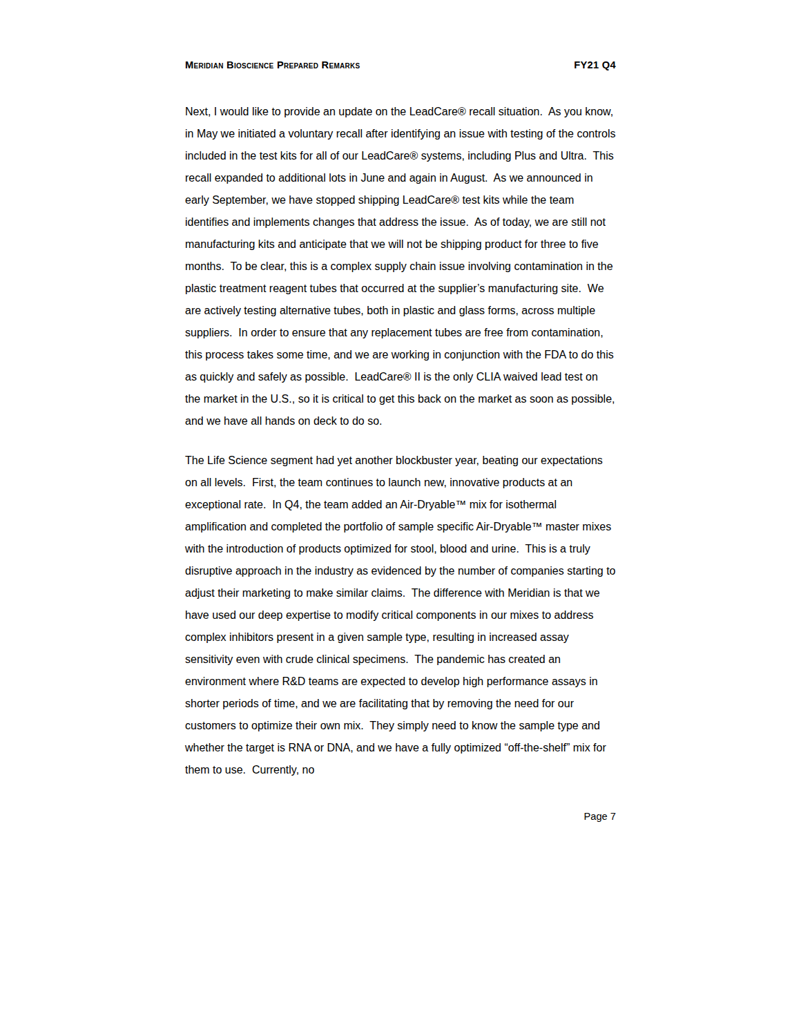Meridian Bioscience Prepared Remarks
FY21 Q4
Next, I would like to provide an update on the LeadCare® recall situation. As you know, in May we initiated a voluntary recall after identifying an issue with testing of the controls included in the test kits for all of our LeadCare® systems, including Plus and Ultra. This recall expanded to additional lots in June and again in August. As we announced in early September, we have stopped shipping LeadCare® test kits while the team identifies and implements changes that address the issue. As of today, we are still not manufacturing kits and anticipate that we will not be shipping product for three to five months. To be clear, this is a complex supply chain issue involving contamination in the plastic treatment reagent tubes that occurred at the supplier’s manufacturing site. We are actively testing alternative tubes, both in plastic and glass forms, across multiple suppliers. In order to ensure that any replacement tubes are free from contamination, this process takes some time, and we are working in conjunction with the FDA to do this as quickly and safely as possible. LeadCare® II is the only CLIA waived lead test on the market in the U.S., so it is critical to get this back on the market as soon as possible, and we have all hands on deck to do so.
The Life Science segment had yet another blockbuster year, beating our expectations on all levels. First, the team continues to launch new, innovative products at an exceptional rate. In Q4, the team added an Air-Dryable™ mix for isothermal amplification and completed the portfolio of sample specific Air-Dryable™ master mixes with the introduction of products optimized for stool, blood and urine. This is a truly disruptive approach in the industry as evidenced by the number of companies starting to adjust their marketing to make similar claims. The difference with Meridian is that we have used our deep expertise to modify critical components in our mixes to address complex inhibitors present in a given sample type, resulting in increased assay sensitivity even with crude clinical specimens. The pandemic has created an environment where R&D teams are expected to develop high performance assays in shorter periods of time, and we are facilitating that by removing the need for our customers to optimize their own mix. They simply need to know the sample type and whether the target is RNA or DNA, and we have a fully optimized “off-the-shelf” mix for them to use. Currently, no
Page 7